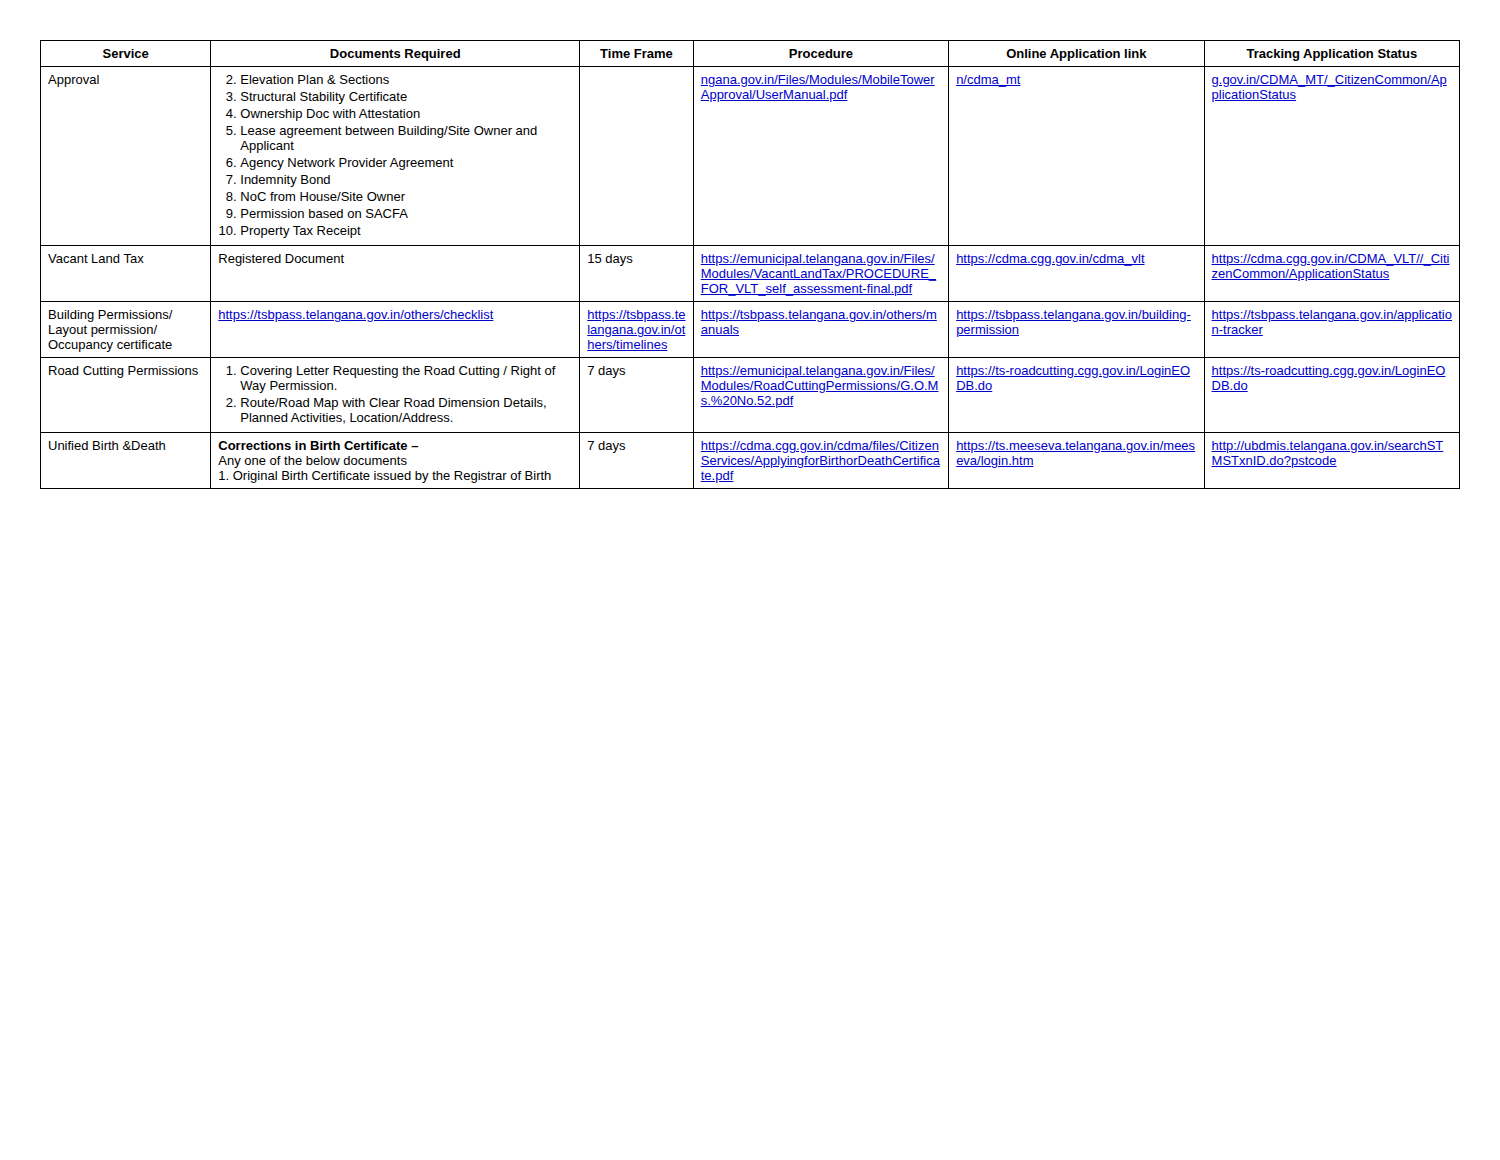| Service | Documents Required | Time Frame | Procedure | Online Application link | Tracking Application Status |
| --- | --- | --- | --- | --- | --- |
| Approval | Elevation Plan & Sections Structural Stability Certificate Ownership Doc with Attestation Lease agreement between Building/Site Owner and Applicant Agency Network Provider Agreement Indemnity Bond NoC from House/Site Owner Permission based on SACFA Property Tax Receipt | | ngana.gov.in/Files/Modules/MobileTowerApproval/UserManual.pdf | n/cdma_mt | g.gov.in/CDMA_MT/_CitizenCommon/ApplicationStatus |
| Vacant Land Tax | Registered Document | 15 days | https://emunicipal.telangana.gov.in/Files/Modules/VacantLandTax/PROCEDURE_FOR_VLT_self_assessment-final.pdf | https://cdma.cgg.gov.in/cdma_vlt | https://cdma.cgg.gov.in/CDMA_VLT//_CitizenCommon/ApplicationStatus |
| Building Permissions/ Layout permission/ Occupancy certificate | https://tsbpass.telangana.gov.in/others/checklist | https://tsbpass.telangana.gov.in/others/timelines | https://tsbpass.telangana.gov.in/others/manuals | https://tsbpass.telangana.gov.in/building-permission | https://tsbpass.telangana.gov.in/application-tracker |
| Road Cutting Permissions | Covering Letter Requesting the Road Cutting / Right of Way Permission. Route/Road Map with Clear Road Dimension Details, Planned Activities, Location/Address. | 7 days | https://emunicipal.telangana.gov.in/Files/Modules/RoadCuttingPermissions/G.O.Ms.%20No.52.pdf | https://ts-roadcutting.cgg.gov.in/LoginEODB.do | https://ts-roadcutting.cgg.gov.in/LoginEODB.do |
| Unified Birth &Death | Corrections in Birth Certificate – Any one of the below documents 1. Original Birth Certificate issued by the Registrar of Birth | 7 days | https://cdma.cgg.gov.in/cdma/files/CitizenServices/ApplyingforBirthorDeathCertificate.pdf | https://ts.meeseva.telangana.gov.in/meeseva/login.htm | http://ubdmis.telangana.gov.in/searchSTMSTxnID.do?pstcode |